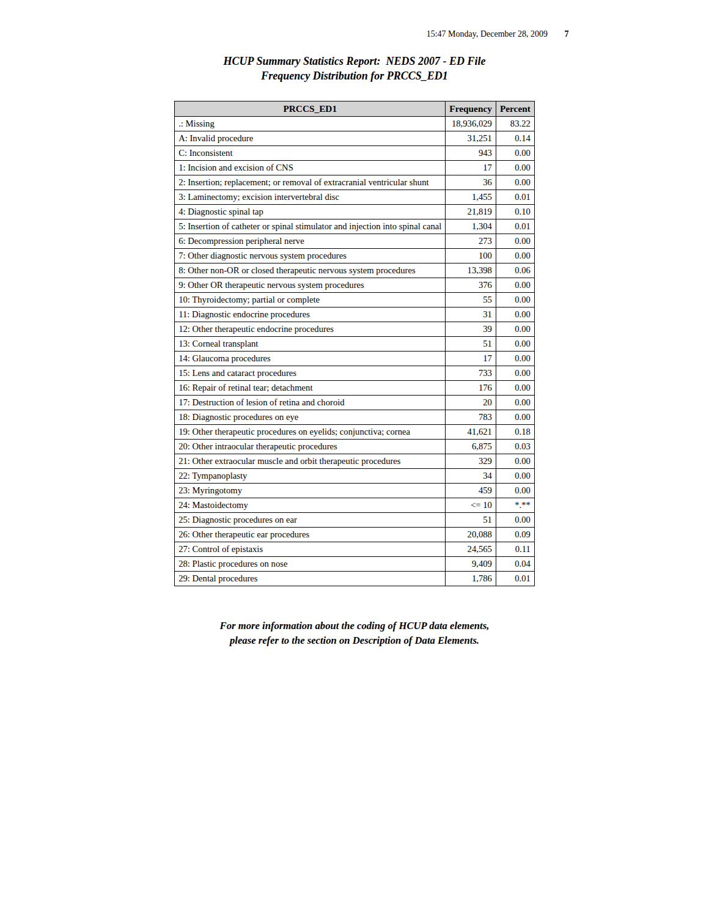15:47 Monday, December 28, 2009 7
HCUP Summary Statistics Report: NEDS 2007 - ED File Frequency Distribution for PRCCS_ED1
| PRCCS_ED1 | Frequency | Percent |
| --- | --- | --- |
| .: Missing | 18,936,029 | 83.22 |
| A: Invalid procedure | 31,251 | 0.14 |
| C: Inconsistent | 943 | 0.00 |
| 1: Incision and excision of CNS | 17 | 0.00 |
| 2: Insertion; replacement; or removal of extracranial ventricular shunt | 36 | 0.00 |
| 3: Laminectomy; excision intervertebral disc | 1,455 | 0.01 |
| 4: Diagnostic spinal tap | 21,819 | 0.10 |
| 5: Insertion of catheter or spinal stimulator and injection into spinal canal | 1,304 | 0.01 |
| 6: Decompression peripheral nerve | 273 | 0.00 |
| 7: Other diagnostic nervous system procedures | 100 | 0.00 |
| 8: Other non-OR or closed therapeutic nervous system procedures | 13,398 | 0.06 |
| 9: Other OR therapeutic nervous system procedures | 376 | 0.00 |
| 10: Thyroidectomy; partial or complete | 55 | 0.00 |
| 11: Diagnostic endocrine procedures | 31 | 0.00 |
| 12: Other therapeutic endocrine procedures | 39 | 0.00 |
| 13: Corneal transplant | 51 | 0.00 |
| 14: Glaucoma procedures | 17 | 0.00 |
| 15: Lens and cataract procedures | 733 | 0.00 |
| 16: Repair of retinal tear; detachment | 176 | 0.00 |
| 17: Destruction of lesion of retina and choroid | 20 | 0.00 |
| 18: Diagnostic procedures on eye | 783 | 0.00 |
| 19: Other therapeutic procedures on eyelids; conjunctiva; cornea | 41,621 | 0.18 |
| 20: Other intraocular therapeutic procedures | 6,875 | 0.03 |
| 21: Other extraocular muscle and orbit therapeutic procedures | 329 | 0.00 |
| 22: Tympanoplasty | 34 | 0.00 |
| 23: Myringotomy | 459 | 0.00 |
| 24: Mastoidectomy | <= 10 | *.** |
| 25: Diagnostic procedures on ear | 51 | 0.00 |
| 26: Other therapeutic ear procedures | 20,088 | 0.09 |
| 27: Control of epistaxis | 24,565 | 0.11 |
| 28: Plastic procedures on nose | 9,409 | 0.04 |
| 29: Dental procedures | 1,786 | 0.01 |
For more information about the coding of HCUP data elements, please refer to the section on Description of Data Elements.